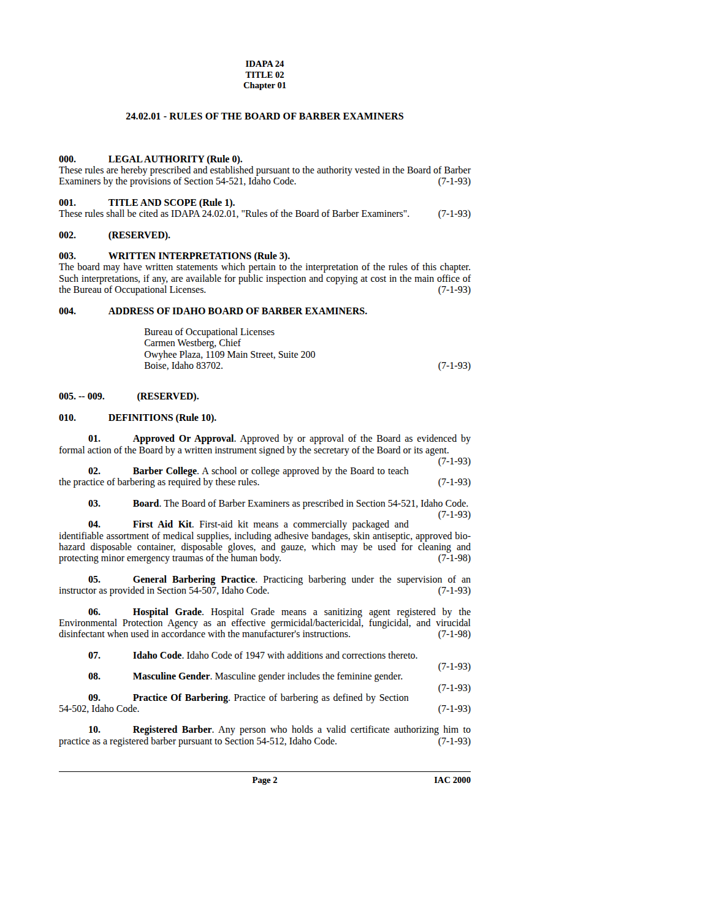IDAPA 24
TITLE 02
Chapter 01
24.02.01 - RULES OF THE BOARD OF BARBER EXAMINERS
000. LEGAL AUTHORITY (Rule 0).
These rules are hereby prescribed and established pursuant to the authority vested in the Board of Barber Examiners by the provisions of Section 54-521, Idaho Code.(7-1-93)
001. TITLE AND SCOPE (Rule 1).
These rules shall be cited as IDAPA 24.02.01, "Rules of the Board of Barber Examiners".(7-1-93)
002. (RESERVED).
003. WRITTEN INTERPRETATIONS (Rule 3).
The board may have written statements which pertain to the interpretation of the rules of this chapter. Such interpretations, if any, are available for public inspection and copying at cost in the main office of the Bureau of Occupational Licenses.(7-1-93)
004. ADDRESS OF IDAHO BOARD OF BARBER EXAMINERS.
Bureau of Occupational Licenses Carmen Westberg, Chief Owyhee Plaza, 1109 Main Street, Suite 200 Boise, Idaho 83702.(7-1-93)
005. -- 009. (RESERVED).
010. DEFINITIONS (Rule 10).
01. Approved Or Approval. Approved by or approval of the Board as evidenced by formal action of the Board by a written instrument signed by the secretary of the Board or its agent.(7-1-93)
02. Barber College. A school or college approved by the Board to teach the practice of barbering as required by these rules.(7-1-93)
03. Board. The Board of Barber Examiners as prescribed in Section 54-521, Idaho Code.(7-1-93)
04. First Aid Kit. First-aid kit means a commercially packaged and identifiable assortment of medical supplies, including adhesive bandages, skin antiseptic, approved bio-hazard disposable container, disposable gloves, and gauze, which may be used for cleaning and protecting minor emergency traumas of the human body.(7-1-98)
05. General Barbering Practice. Practicing barbering under the supervision of an instructor as provided in Section 54-507, Idaho Code.(7-1-93)
06. Hospital Grade. Hospital Grade means a sanitizing agent registered by the Environmental Protection Agency as an effective germicidal/bactericidal, fungicidal, and virucidal disinfectant when used in accordance with the manufacturer's instructions.(7-1-98)
07. Idaho Code. Idaho Code of 1947 with additions and corrections thereto.(7-1-93)
08. Masculine Gender. Masculine gender includes the feminine gender.(7-1-93)
09. Practice Of Barbering. Practice of barbering as defined by Section 54-502, Idaho Code.(7-1-93)
10. Registered Barber. Any person who holds a valid certificate authorizing him to practice as a registered barber pursuant to Section 54-512, Idaho Code.(7-1-93)
Page 2
IAC 2000